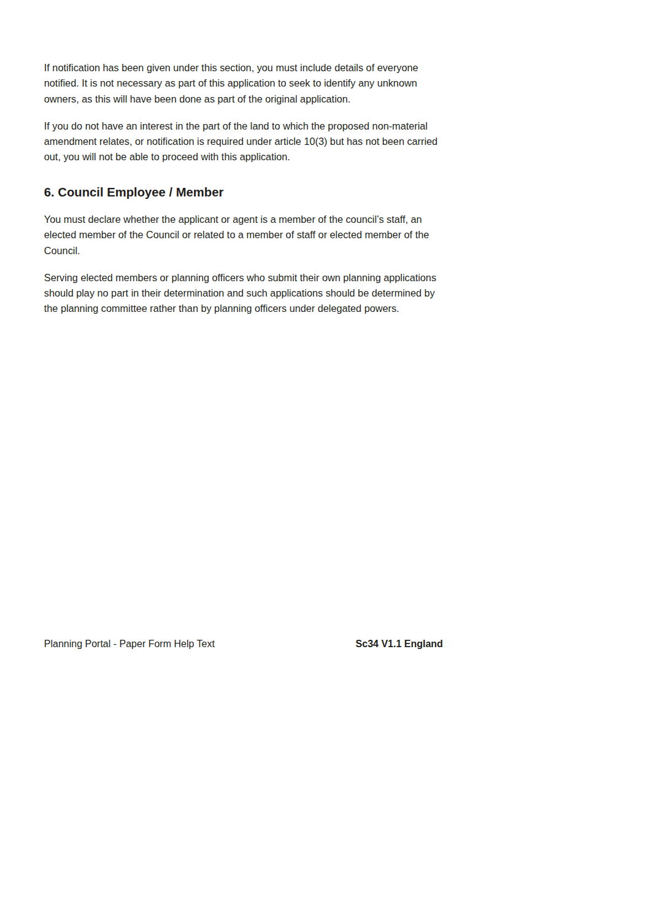If notification has been given under this section, you must include details of everyone notified. It is not necessary as part of this application to seek to identify any unknown owners, as this will have been done as part of the original application.
If you do not have an interest in the part of the land to which the proposed non-material amendment relates, or notification is required under article 10(3) but has not been carried out, you will not be able to proceed with this application.
6. Council Employee / Member
You must declare whether the applicant or agent is a member of the council’s staff, an elected member of the Council or related to a member of staff or elected member of the Council.
Serving elected members or planning officers who submit their own planning applications should play no part in their determination and such applications should be determined by the planning committee rather than by planning officers under delegated powers.
Planning Portal - Paper Form Help Text
Sc34 V1.1 England